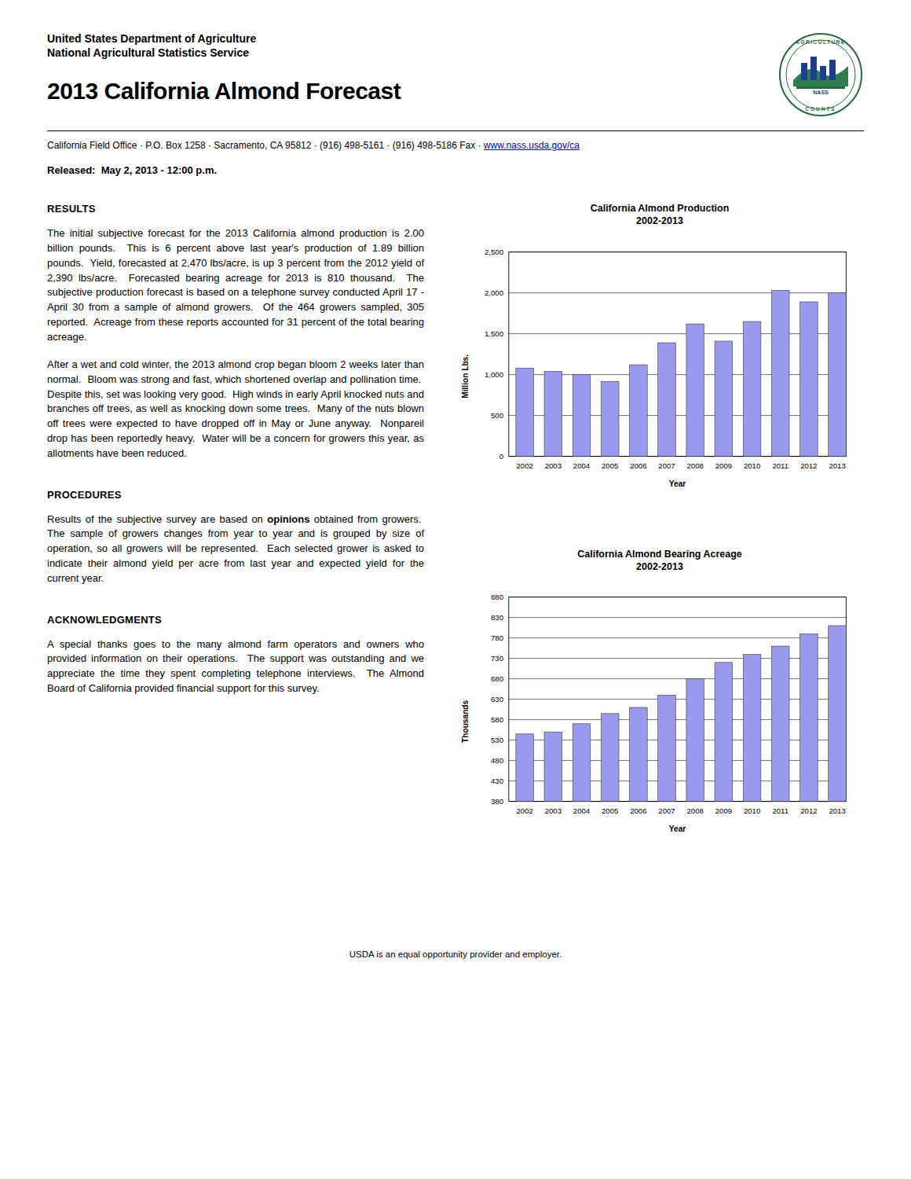United States Department of Agriculture
National Agricultural Statistics Service
2013 California Almond Forecast
NASS AGRICULTURE COUNTS
California Field Office · P.O. Box 1258 · Sacramento, CA 95812 · (916) 498-5161 · (916) 498-5186 Fax · www.nass.usda.gov/ca
Released: May 2, 2013 - 12:00 p.m.
RESULTS
The initial subjective forecast for the 2013 California almond production is 2.00 billion pounds. This is 6 percent above last year's production of 1.89 billion pounds. Yield, forecasted at 2,470 lbs/acre, is up 3 percent from the 2012 yield of 2,390 lbs/acre. Forecasted bearing acreage for 2013 is 810 thousand. The subjective production forecast is based on a telephone survey conducted April 17 - April 30 from a sample of almond growers. Of the 464 growers sampled, 305 reported. Acreage from these reports accounted for 31 percent of the total bearing acreage.
After a wet and cold winter, the 2013 almond crop began bloom 2 weeks later than normal. Bloom was strong and fast, which shortened overlap and pollination time. Despite this, set was looking very good. High winds in early April knocked nuts and branches off trees, as well as knocking down some trees. Many of the nuts blown off trees were expected to have dropped off in May or June anyway. Nonpareil drop has been reportedly heavy. Water will be a concern for growers this year, as allotments have been reduced.
PROCEDURES
Results of the subjective survey are based on opinions obtained from growers. The sample of growers changes from year to year and is grouped by size of operation, so all growers will be represented. Each selected grower is asked to indicate their almond yield per acre from last year and expected yield for the current year.
ACKNOWLEDGMENTS
A special thanks goes to the many almond farm operators and owners who provided information on their operations. The support was outstanding and we appreciate the time they spent completing telephone interviews. The Almond Board of California provided financial support for this survey.
California Almond Production
2002-2013
Million Lbs. 2,500 2,000 1,500 1,000 500 0 2002 2003 2004 2005 2006 2007 2008 2009 2010 2011 2012 2013 Year
California Almond Bearing Acreage
2002-2013
Thousands 880 830 780 730 680 630 580 530 480 430 380 2002 2003 2004 2005 2006 2007 2008 2009 2010 2011 2012 2013 Year
USDA is an equal opportunity provider and employer.